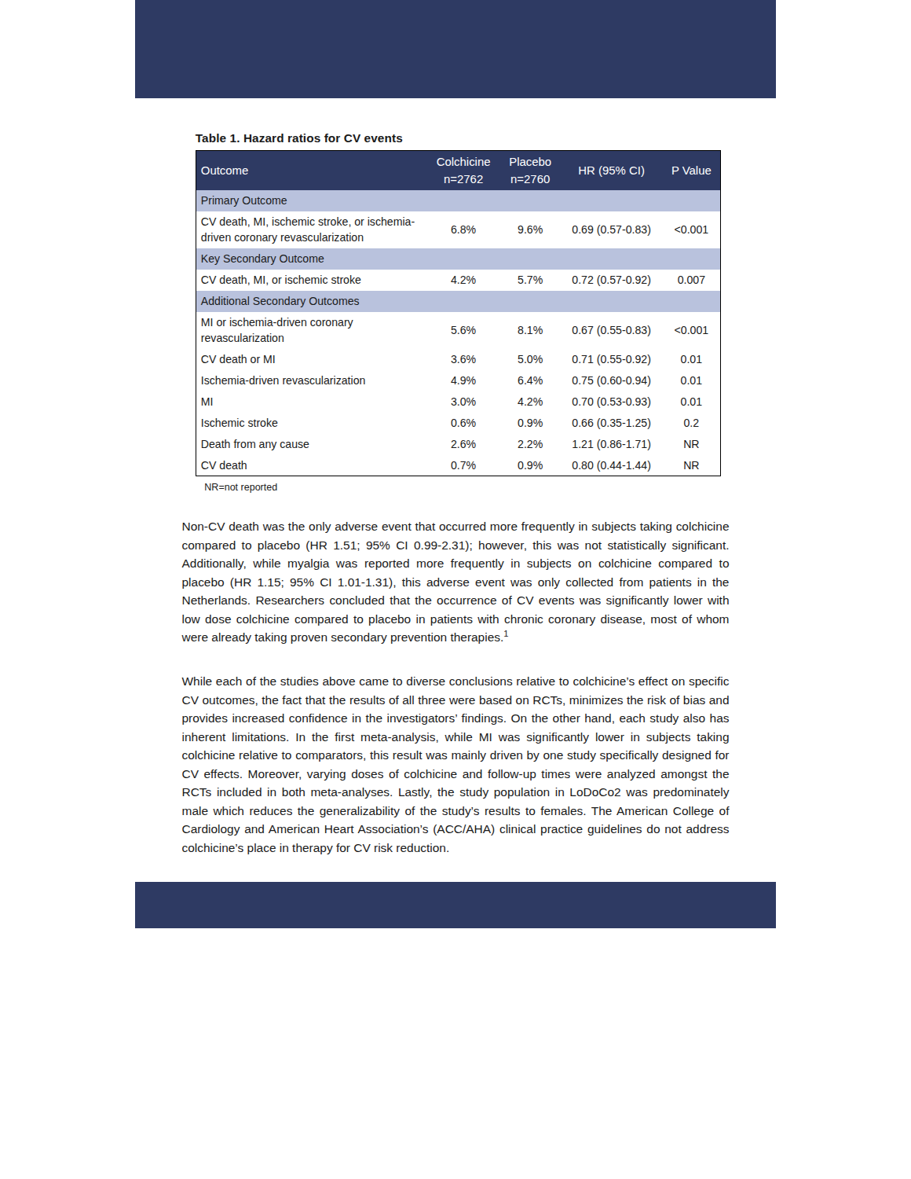Table 1. Hazard ratios for CV events
| Outcome | Colchicine n=2762 | Placebo n=2760 | HR (95% CI) | P Value |
| --- | --- | --- | --- | --- |
| Primary Outcome |
| CV death, MI, ischemic stroke, or ischemia-driven coronary revascularization | 6.8% | 9.6% | 0.69 (0.57-0.83) | <0.001 |
| Key Secondary Outcome |
| CV death, MI, or ischemic stroke | 4.2% | 5.7% | 0.72 (0.57-0.92) | 0.007 |
| Additional Secondary Outcomes |
| MI or ischemia-driven coronary revascularization | 5.6% | 8.1% | 0.67 (0.55-0.83) | <0.001 |
| CV death or MI | 3.6% | 5.0% | 0.71 (0.55-0.92) | 0.01 |
| Ischemia-driven revascularization | 4.9% | 6.4% | 0.75 (0.60-0.94) | 0.01 |
| MI | 3.0% | 4.2% | 0.70 (0.53-0.93) | 0.01 |
| Ischemic stroke | 0.6% | 0.9% | 0.66 (0.35-1.25) | 0.2 |
| Death from any cause | 2.6% | 2.2% | 1.21 (0.86-1.71) | NR |
| CV death | 0.7% | 0.9% | 0.80 (0.44-1.44) | NR |
NR=not reported
Non-CV death was the only adverse event that occurred more frequently in subjects taking colchicine compared to placebo (HR 1.51; 95% CI 0.99-2.31); however, this was not statistically significant. Additionally, while myalgia was reported more frequently in subjects on colchicine compared to placebo (HR 1.15; 95% CI 1.01-1.31), this adverse event was only collected from patients in the Netherlands. Researchers concluded that the occurrence of CV events was significantly lower with low dose colchicine compared to placebo in patients with chronic coronary disease, most of whom were already taking proven secondary prevention therapies.1
While each of the studies above came to diverse conclusions relative to colchicine’s effect on specific CV outcomes, the fact that the results of all three were based on RCTs, minimizes the risk of bias and provides increased confidence in the investigators’ findings. On the other hand, each study also has inherent limitations. In the first meta-analysis, while MI was significantly lower in subjects taking colchicine relative to comparators, this result was mainly driven by one study specifically designed for CV effects. Moreover, varying doses of colchicine and follow-up times were analyzed amongst the RCTs included in both meta-analyses. Lastly, the study population in LoDoCo2 was predominately male which reduces the generalizability of the study’s results to females. The American College of Cardiology and American Heart Association’s (ACC/AHA) clinical practice guidelines do not address colchicine’s place in therapy for CV risk reduction.